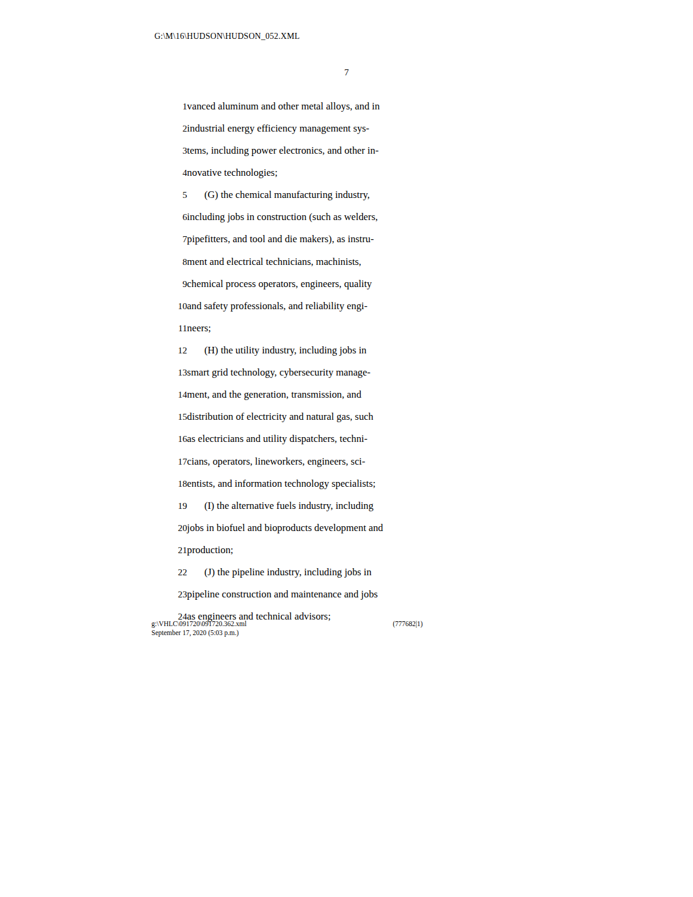G:\M\16\HUDSON\HUDSON_052.XML
7
| 1 | vanced aluminum and other metal alloys, and in |
| 2 | industrial energy efficiency management sys- |
| 3 | tems, including power electronics, and other in- |
| 4 | novative technologies; |
| 5 | (G) the chemical manufacturing industry, |
| 6 | including jobs in construction (such as welders, |
| 7 | pipefitters, and tool and die makers), as instru- |
| 8 | ment and electrical technicians, machinists, |
| 9 | chemical process operators, engineers, quality |
| 10 | and safety professionals, and reliability engi- |
| 11 | neers; |
| 12 | (H) the utility industry, including jobs in |
| 13 | smart grid technology, cybersecurity manage- |
| 14 | ment, and the generation, transmission, and |
| 15 | distribution of electricity and natural gas, such |
| 16 | as electricians and utility dispatchers, techni- |
| 17 | cians, operators, lineworkers, engineers, sci- |
| 18 | entists, and information technology specialists; |
| 19 | (I) the alternative fuels industry, including |
| 20 | jobs in biofuel and bioproducts development and |
| 21 | production; |
| 22 | (J) the pipeline industry, including jobs in |
| 23 | pipeline construction and maintenance and jobs |
| 24 | as engineers and technical advisors; |
g:\VHLC\091720\091720.362.xml
September 17, 2020 (5:03 p.m.) (777682|1)